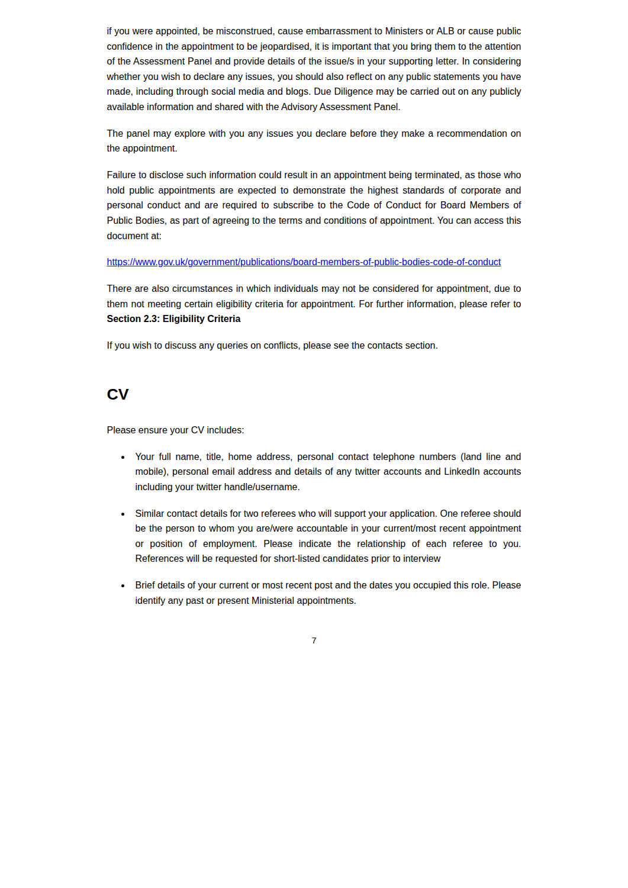if you were appointed, be misconstrued, cause embarrassment to Ministers or ALB or cause public confidence in the appointment to be jeopardised, it is important that you bring them to the attention of the Assessment Panel and provide details of the issue/s in your supporting letter. In considering whether you wish to declare any issues, you should also reflect on any public statements you have made, including through social media and blogs. Due Diligence may be carried out on any publicly available information and shared with the Advisory Assessment Panel.
The panel may explore with you any issues you declare before they make a recommendation on the appointment.
Failure to disclose such information could result in an appointment being terminated, as those who hold public appointments are expected to demonstrate the highest standards of corporate and personal conduct and are required to subscribe to the Code of Conduct for Board Members of Public Bodies, as part of agreeing to the terms and conditions of appointment. You can access this document at:
https://www.gov.uk/government/publications/board-members-of-public-bodies-code-of-conduct
There are also circumstances in which individuals may not be considered for appointment, due to them not meeting certain eligibility criteria for appointment. For further information, please refer to Section 2.3: Eligibility Criteria
If you wish to discuss any queries on conflicts, please see the contacts section.
CV
Please ensure your CV includes:
Your full name, title, home address, personal contact telephone numbers (land line and mobile), personal email address and details of any twitter accounts and LinkedIn accounts including your twitter handle/username.
Similar contact details for two referees who will support your application. One referee should be the person to whom you are/were accountable in your current/most recent appointment or position of employment. Please indicate the relationship of each referee to you. References will be requested for short-listed candidates prior to interview
Brief details of your current or most recent post and the dates you occupied this role. Please identify any past or present Ministerial appointments.
7